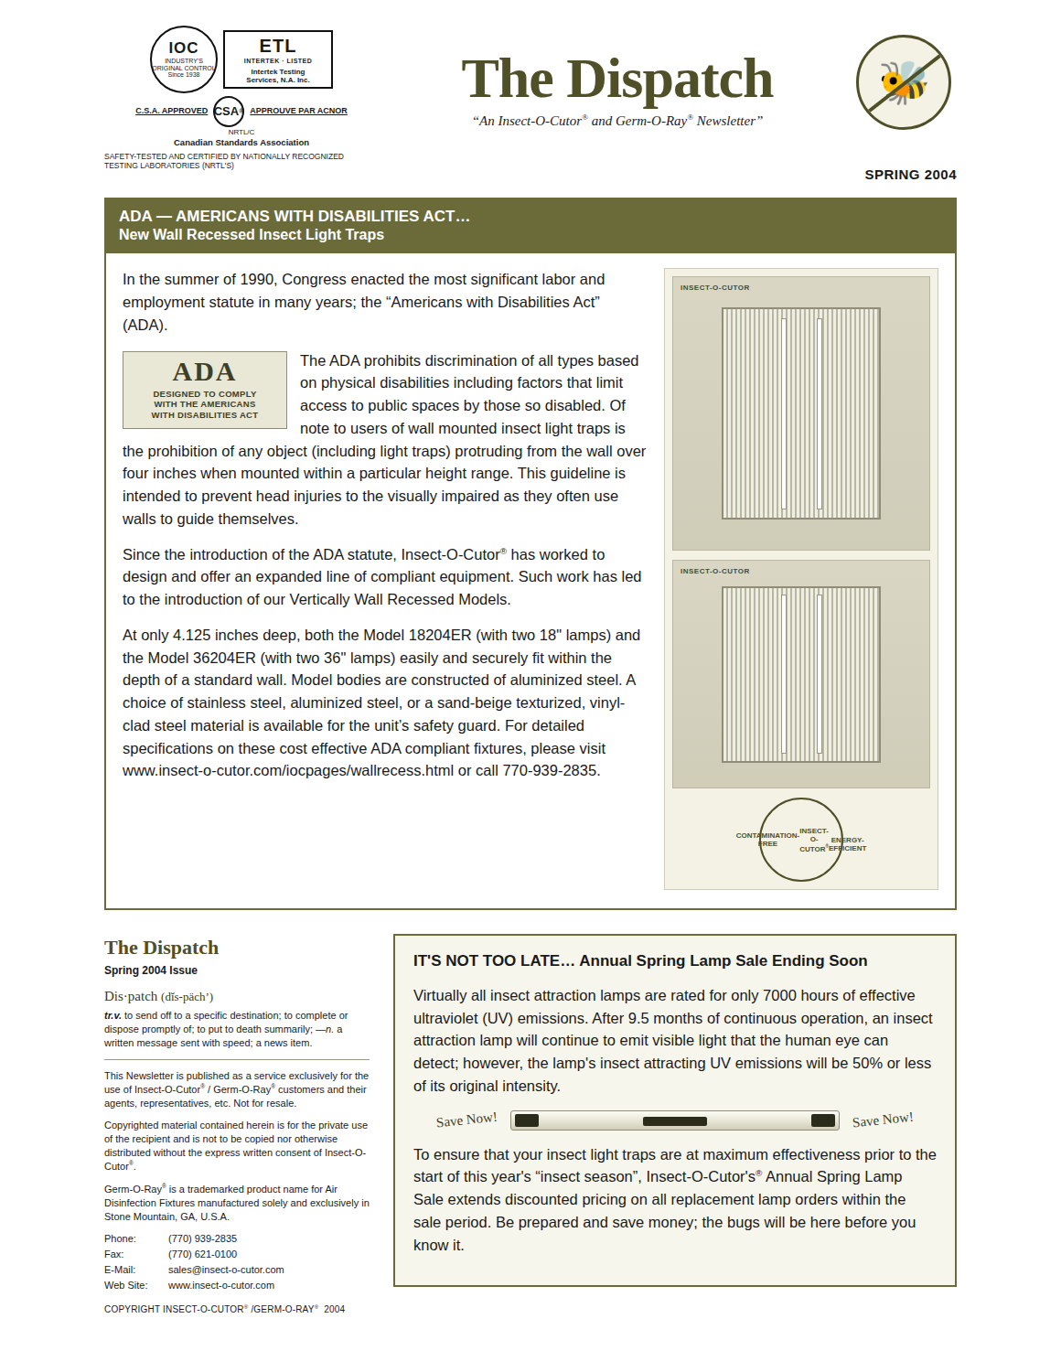IOC INDUSTRY'S ORIGINAL CONTROL Since 1938
ETL INTERTEK · LISTED
Intertek Testing
Services, N.A. Inc.
C.S.A. APPROVED CSA® APPROUVE PAR ACNOR
NRTL/C
Canadian Standards Association
SAFETY-TESTED AND CERTIFIED BY NATIONALLY RECOGNIZED TESTING LABORATORIES (NRTL'S)
The Dispatch
“An Insect-O-Cutor® and Germ-O-Ray® Newsletter”
🐝
SPRING 2004
ADA — AMERICANS WITH DISABILITIES ACT… New Wall Recessed Insect Light Traps
INSECT-O-CUTOR
INSECT-O-CUTOR
CONTAMINATION-FREE
INSECT-O-CUTOR®
ENERGY-EFFICIENT
In the summer of 1990, Congress enacted the most significant labor and employment statute in many years; the “Americans with Disabilities Act” (ADA).
ADA
DESIGNED TO COMPLY
WITH THE AMERICANS
WITH DISABILITIES ACT
The ADA prohibits discrimination of all types based on physical disabilities including factors that limit access to public spaces by those so disabled. Of note to users of wall mounted insect light traps is the prohibition of any object (including light traps) protruding from the wall over four inches when mounted within a particular height range. This guideline is intended to prevent head injuries to the visually impaired as they often use walls to guide themselves.
Since the introduction of the ADA statute, Insect-O-Cutor® has worked to design and offer an expanded line of compliant equipment. Such work has led to the introduction of our Vertically Wall Recessed Models.
At only 4.125 inches deep, both the Model 18204ER (with two 18" lamps) and the Model 36204ER (with two 36" lamps) easily and securely fit within the depth of a standard wall. Model bodies are constructed of aluminized steel. A choice of stainless steel, aluminized steel, or a sand-beige texturized, vinyl-clad steel material is available for the unit’s safety guard. For detailed specifications on these cost effective ADA compliant fixtures, please visit www.insect-o-cutor.com/iocpages/wallrecess.html or call 770-939-2835.
The Dispatch
Spring 2004 Issue
Dis·patch (dĭs-pächʼ)
tr.v. to send off to a specific destination; to complete or dispose promptly of; to put to death summarily; —n. a written message sent with speed; a news item.
This Newsletter is published as a service exclusively for the use of Insect-O-Cutor® / Germ-O-Ray® customers and their agents, representatives, etc. Not for resale.
Copyrighted material contained herein is for the private use of the recipient and is not to be copied nor otherwise distributed without the express written consent of Insect-O-Cutor®.
Germ-O-Ray® is a trademarked product name for Air Disinfection Fixtures manufactured solely and exclusively in Stone Mountain, GA, U.S.A.
Phone:(770) 939-2835 Fax:(770) 621-0100 E-Mail: sales@insect-o-cutor.com Web Site: www.insect-o-cutor.com
COPYRIGHT INSECT-O-CUTOR® /GERM-O-RAY® 2004
IT'S NOT TOO LATE… Annual Spring Lamp Sale Ending Soon
Virtually all insect attraction lamps are rated for only 7000 hours of effective ultraviolet (UV) emissions. After 9.5 months of continuous operation, an insect attraction lamp will continue to emit visible light that the human eye can detect; however, the lamp's insect attracting UV emissions will be 50% or less of its original intensity.
Save Now!
Save Now!
To ensure that your insect light traps are at maximum effectiveness prior to the start of this year's “insect season”, Insect-O-Cutor's® Annual Spring Lamp Sale extends discounted pricing on all replacement lamp orders within the sale period. Be prepared and save money; the bugs will be here before you know it.